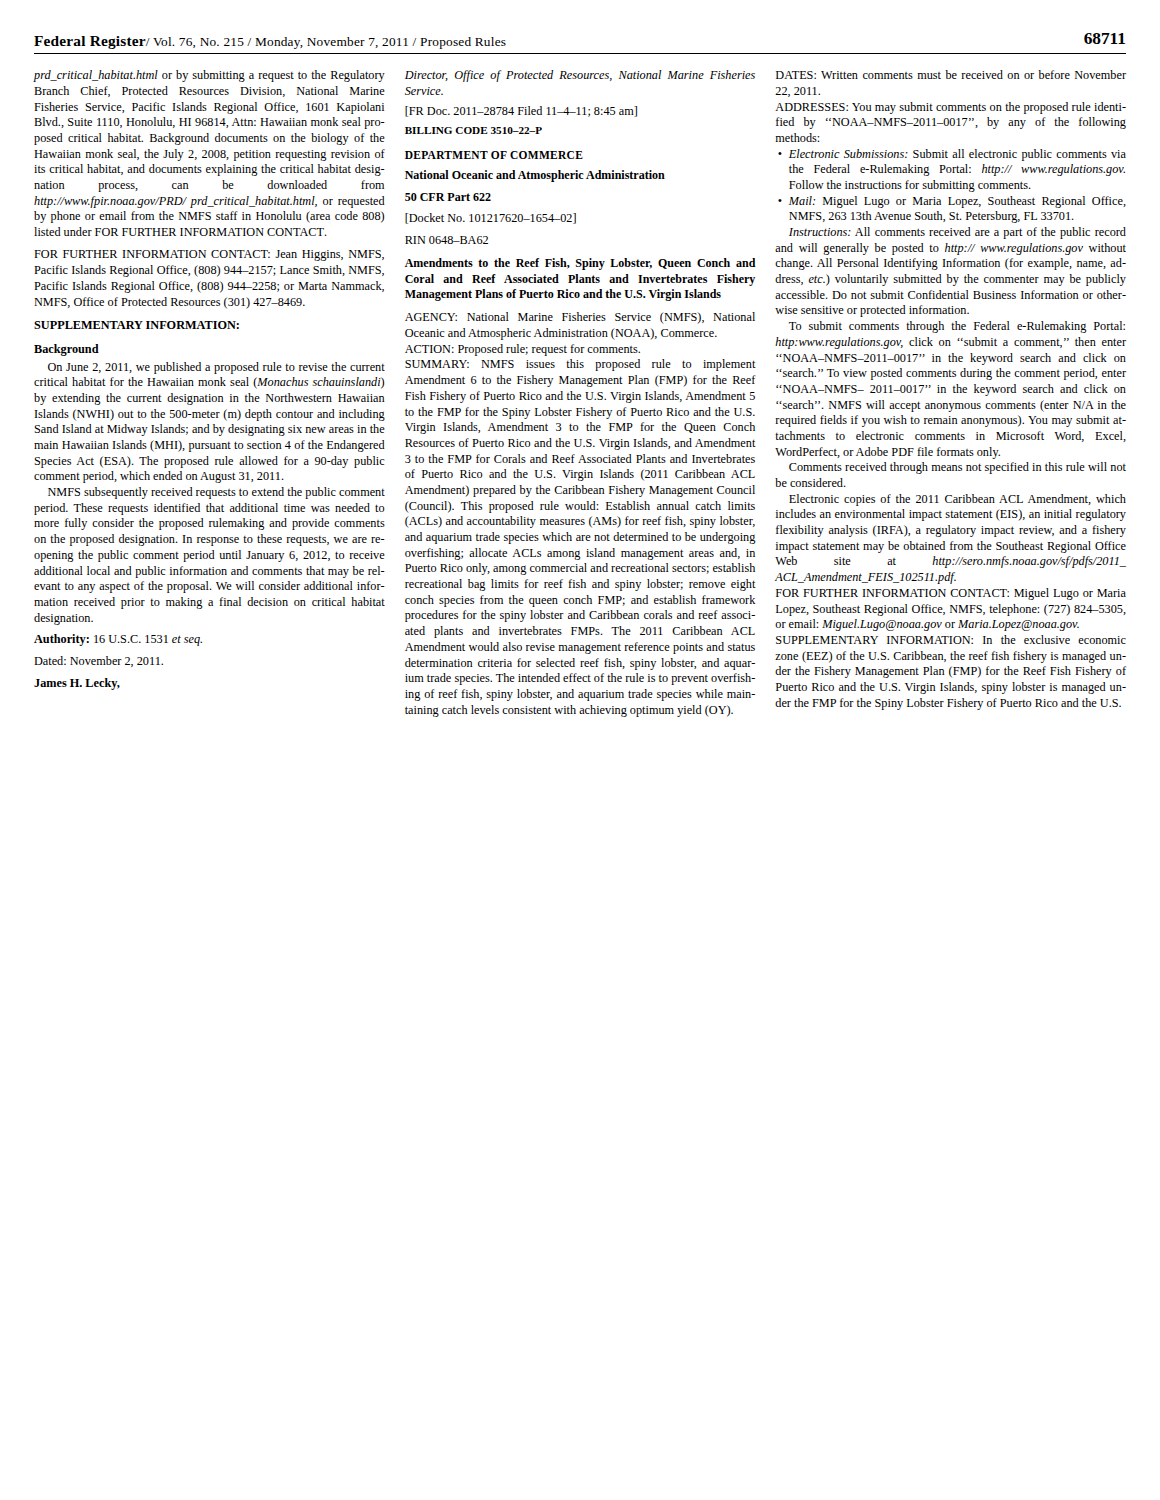Federal Register/ Vol. 76, No. 215 / Monday, November 7, 2011 / Proposed Rules
68711
prd_critical_habitat.html or by submitting a request to the Regulatory Branch Chief, Protected Resources Division, National Marine Fisheries Service, Pacific Islands Regional Office, 1601 Kapiolani Blvd., Suite 1110, Honolulu, HI 96814, Attn: Hawaiian monk seal proposed critical habitat. Background documents on the biology of the Hawaiian monk seal, the July 2, 2008, petition requesting revision of its critical habitat, and documents explaining the critical habitat designation process, can be downloaded from http://www.fpir.noaa.gov/PRD/ prd_critical_habitat.html, or requested by phone or email from the NMFS staff in Honolulu (area code 808) listed under FOR FURTHER INFORMATION CONTACT.
FOR FURTHER INFORMATION CONTACT: Jean Higgins, NMFS, Pacific Islands Regional Office, (808) 944–2157; Lance Smith, NMFS, Pacific Islands Regional Office, (808) 944–2258; or Marta Nammack, NMFS, Office of Protected Resources (301) 427–8469.
SUPPLEMENTARY INFORMATION:
Background
On June 2, 2011, we published a proposed rule to revise the current critical habitat for the Hawaiian monk seal (Monachus schauinslandi) by extending the current designation in the Northwestern Hawaiian Islands (NWHI) out to the 500-meter (m) depth contour and including Sand Island at Midway Islands; and by designating six new areas in the main Hawaiian Islands (MHI), pursuant to section 4 of the Endangered Species Act (ESA). The proposed rule allowed for a 90-day public comment period, which ended on August 31, 2011.
NMFS subsequently received requests to extend the public comment period. These requests identified that additional time was needed to more fully consider the proposed rulemaking and provide comments on the proposed designation. In response to these requests, we are reopening the public comment period until January 6, 2012, to receive additional local and public information and comments that may be relevant to any aspect of the proposal. We will consider additional information received prior to making a final decision on critical habitat designation.
Authority: 16 U.S.C. 1531 et seq.
Dated: November 2, 2011.
James H. Lecky,
Director, Office of Protected Resources, National Marine Fisheries Service.
[FR Doc. 2011–28784 Filed 11–4–11; 8:45 am]
BILLING CODE 3510–22–P
DEPARTMENT OF COMMERCE
National Oceanic and Atmospheric Administration
50 CFR Part 622
[Docket No. 101217620–1654–02]
RIN 0648–BA62
Amendments to the Reef Fish, Spiny Lobster, Queen Conch and Coral and Reef Associated Plants and Invertebrates Fishery Management Plans of Puerto Rico and the U.S. Virgin Islands
AGENCY: National Marine Fisheries Service (NMFS), National Oceanic and Atmospheric Administration (NOAA), Commerce.
ACTION: Proposed rule; request for comments.
SUMMARY: NMFS issues this proposed rule to implement Amendment 6 to the Fishery Management Plan (FMP) for the Reef Fish Fishery of Puerto Rico and the U.S. Virgin Islands, Amendment 5 to the FMP for the Spiny Lobster Fishery of Puerto Rico and the U.S. Virgin Islands, Amendment 3 to the FMP for the Queen Conch Resources of Puerto Rico and the U.S. Virgin Islands, and Amendment 3 to the FMP for Corals and Reef Associated Plants and Invertebrates of Puerto Rico and the U.S. Virgin Islands (2011 Caribbean ACL Amendment) prepared by the Caribbean Fishery Management Council (Council). This proposed rule would: Establish annual catch limits (ACLs) and accountability measures (AMs) for reef fish, spiny lobster, and aquarium trade species which are not determined to be undergoing overfishing; allocate ACLs among island management areas and, in Puerto Rico only, among commercial and recreational sectors; establish recreational bag limits for reef fish and spiny lobster; remove eight conch species from the queen conch FMP; and establish framework procedures for the spiny lobster and Caribbean corals and reef associated plants and invertebrates FMPs. The 2011 Caribbean ACL Amendment would also revise management reference points and status determination criteria for selected reef fish, spiny lobster, and aquarium trade species. The intended effect of the rule is to prevent overfishing of reef fish, spiny lobster, and aquarium trade species while maintaining catch levels consistent with achieving optimum yield (OY).
DATES: Written comments must be received on or before November 22, 2011.
ADDRESSES: You may submit comments on the proposed rule identified by ‘‘NOAA–NMFS–2011–0017’’, by any of the following methods:
Electronic Submissions: Submit all electronic public comments via the Federal e-Rulemaking Portal: http:// www.regulations.gov. Follow the instructions for submitting comments.
Mail: Miguel Lugo or Maria Lopez, Southeast Regional Office, NMFS, 263 13th Avenue South, St. Petersburg, FL 33701.
Instructions: All comments received are a part of the public record and will generally be posted to http:// www.regulations.gov without change. All Personal Identifying Information (for example, name, address, etc.) voluntarily submitted by the commenter may be publicly accessible. Do not submit Confidential Business Information or otherwise sensitive or protected information.
To submit comments through the Federal e-Rulemaking Portal: http:www.regulations.gov, click on ‘‘submit a comment,’’ then enter ‘‘NOAA–NMFS–2011–0017’’ in the keyword search and click on ‘‘search.’’ To view posted comments during the comment period, enter ‘‘NOAA–NMFS– 2011–0017’’ in the keyword search and click on ‘‘search’’. NMFS will accept anonymous comments (enter N/A in the required fields if you wish to remain anonymous). You may submit attachments to electronic comments in Microsoft Word, Excel, WordPerfect, or Adobe PDF file formats only.
Comments received through means not specified in this rule will not be considered.
Electronic copies of the 2011 Caribbean ACL Amendment, which includes an environmental impact statement (EIS), an initial regulatory flexibility analysis (IRFA), a regulatory impact review, and a fishery impact statement may be obtained from the Southeast Regional Office Web site at http://sero.nmfs.noaa.gov/sf/pdfs/2011_ ACL_Amendment_FEIS_102511.pdf.
FOR FURTHER INFORMATION CONTACT: Miguel Lugo or Maria Lopez, Southeast Regional Office, NMFS, telephone: (727) 824–5305, or email: Miguel.Lugo@noaa.gov or Maria.Lopez@noaa.gov.
SUPPLEMENTARY INFORMATION: In the exclusive economic zone (EEZ) of the U.S. Caribbean, the reef fish fishery is managed under the Fishery Management Plan (FMP) for the Reef Fish Fishery of Puerto Rico and the U.S. Virgin Islands, spiny lobster is managed under the FMP for the Spiny Lobster Fishery of Puerto Rico and the U.S.